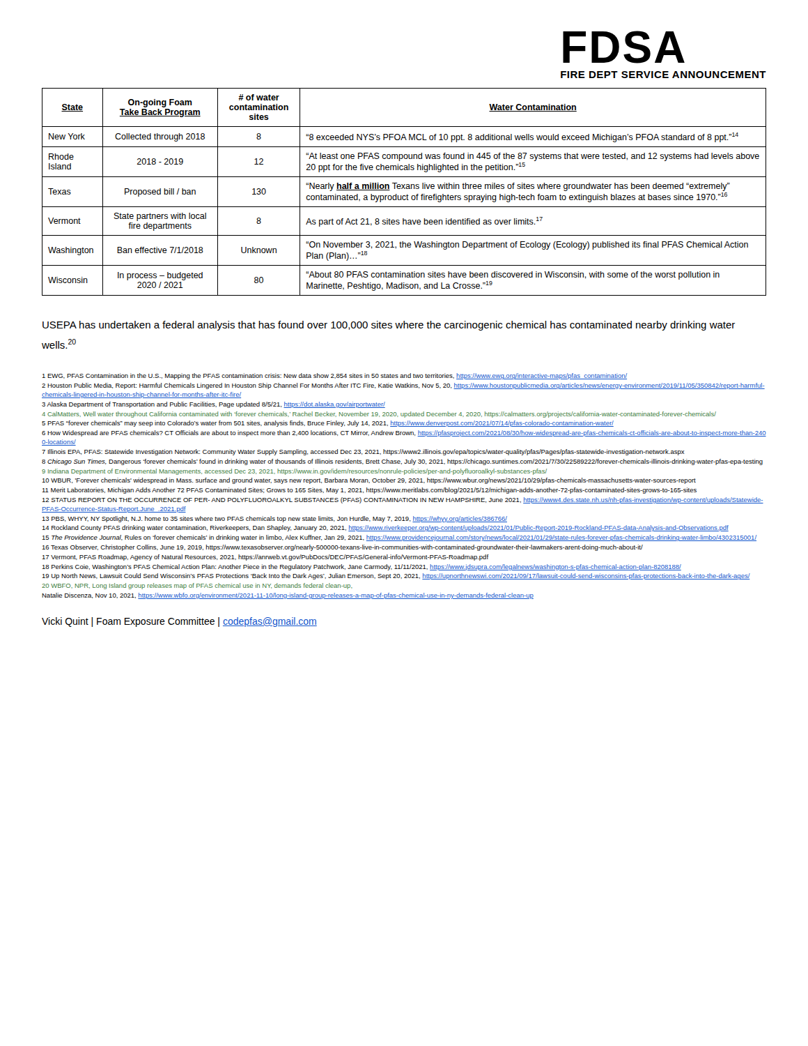FDSA
FIRE DEPT SERVICE ANNOUNCEMENT
| State | On-going Foam Take Back Program | # of water contamination sites | Water Contamination |
| --- | --- | --- | --- |
| New York | Collected through 2018 | 8 | “8 exceeded NYS’s PFOA MCL of 10 ppt. 8 additional wells would exceed Michigan’s PFOA standard of 8 ppt.” 14 |
| Rhode Island | 2018 - 2019 | 12 | “At least one PFAS compound was found in 445 of the 87 systems that were tested, and 12 systems had levels above 20 ppt for the five chemicals highlighted in the petition.” 15 |
| Texas | Proposed bill / ban | 130 | “Nearly half a million Texans live within three miles of sites where groundwater has been deemed “extremely” contaminated, a byproduct of firefighters spraying high-tech foam to extinguish blazes at bases since 1970.” 16 |
| Vermont | State partners with local fire departments | 8 | As part of Act 21, 8 sites have been identified as over limits. 17 |
| Washington | Ban effective 7/1/2018 | Unknown | “On November 3, 2021, the Washington Department of Ecology (Ecology) published its final PFAS Chemical Action Plan (Plan)…” 18 |
| Wisconsin | In process – budgeted 2020 / 2021 | 80 | “About 80 PFAS contamination sites have been discovered in Wisconsin, with some of the worst pollution in Marinette, Peshtigo, Madison, and La Crosse.” 19 |
USEPA has undertaken a federal analysis that has found over 100,000 sites where the carcinogenic chemical has contaminated nearby drinking water wells.20
1 EWG, PFAS Contamination in the U.S., Mapping the PFAS contamination crisis: New data show 2,854 sites in 50 states and two territories, https://www.ewg.org/interactive-maps/pfas_contamination/
2 Houston Public Media, Report: Harmful Chemicals Lingered In Houston Ship Channel For Months After ITC Fire, Katie Watkins, Nov 5, 20, https://www.houstonpublicmedia.org/articles/news/energy-environment/2019/11/05/350842/report-harmful-chemicals-lingered-in-houston-ship-channel-for-months-after-itc-fire/
3 Alaska Department of Transportation and Public Facilities, Page updated 8/5/21, https://dot.alaska.gov/airportwater/
4 CalMatters, Well water throughout California contaminated with ‘forever chemicals,’ Rachel Becker, November 19, 2020, updated December 4, 2020, https://calmatters.org/projects/california-water-contaminated-forever-chemicals/
5 PFAS “forever chemicals” may seep into Colorado’s water from 501 sites, analysis finds, Bruce Finley, July 14, 2021, https://www.denverpost.com/2021/07/14/pfas-colorado-contamination-water/
6 How Widespread are PFAS chemicals? CT Officials are about to inspect more than 2,400 locations, CT Mirror, Andrew Brown, https://pfasproject.com/2021/08/30/how-widespread-are-pfas-chemicals-ct-officials-are-about-to-inspect-more-than-2400-locations/
7 Illinois EPA, PFAS: Statewide Investigation Network: Community Water Supply Sampling, accessed Dec 23, 2021, https://www2.illinois.gov/epa/topics/water-quality/pfas/Pages/pfas-statewide-investigation-network.aspx
8 Chicago Sun Times, Dangerous ‘forever chemicals’ found in drinking water of thousands of Illinois residents, Brett Chase, July 30, 2021, https://chicago.suntimes.com/2021/7/30/22589222/forever-chemicals-illinois-drinking-water-pfas-epa-testing
9 Indiana Department of Environmental Managements, accessed Dec 23, 2021, https://www.in.gov/idem/resources/nonrule-policies/per-and-polyfluoroalkyl-substances-pfas/
10 WBUR, 'Forever chemicals' widespread in Mass. surface and ground water, says new report, Barbara Moran, October 29, 2021, https://www.wbur.org/news/2021/10/29/pfas-chemicals-massachusetts-water-sources-report
11 Merit Laboratories, Michigan Adds Another 72 PFAS Contaminated Sites; Grows to 165 Sites, May 1, 2021, https://www.meritlabs.com/blog/2021/5/12/michigan-adds-another-72-pfas-contaminated-sites-grows-to-165-sites
12 STATUS REPORT ON THE OCCURRENCE OF PER- AND POLYFLUOROALKYL SUBSTANCES (PFAS) CONTAMINATION IN NEW HAMPSHIRE, June 2021, https://www4.des.state.nh.us/nh-pfas-investigation/wp-content/uploads/Statewide-PFAS-Occurrence-Status-Report.June_.2021.pdf
13 PBS, WHYY, NY Spotlight, N.J. home to 35 sites where two PFAS chemicals top new state limits, Jon Hurdle, May 7, 2019, https://whyy.org/articles/386766/
14 Rockland County PFAS drinking water contamination, Riverkeepers, Dan Shapley, January 20, 2021, https://www.riverkeeper.org/wp-content/uploads/2021/01/Public-Report-2019-Rockland-PFAS-data-Analysis-and-Observations.pdf
15 The Providence Journal, Rules on ‘forever chemicals’ in drinking water in limbo, Alex Kuffner, Jan 29, 2021, https://www.providencejournal.com/story/news/local/2021/01/29/state-rules-forever-pfas-chemicals-drinking-water-limbo/4302315001/
16 Texas Observer, Christopher Collins, June 19, 2019, https://www.texasobserver.org/nearly-500000-texans-live-in-communities-with-contaminated-groundwater-their-lawmakers-arent-doing-much-about-it/
17 Vermont, PFAS Roadmap, Agency of Natural Resources, 2021, https://anrweb.vt.gov/PubDocs/DEC/PFAS/General-info/Vermont-PFAS-Roadmap.pdf
18 Perkins Coie, Washington’s PFAS Chemical Action Plan: Another Piece in the Regulatory Patchwork, Jane Carmody, 11/11/2021, https://www.jdsupra.com/legalnews/washington-s-pfas-chemical-action-plan-8208188/
19 Up North News, Lawsuit Could Send Wisconsin’s PFAS Protections ‘Back Into the Dark Ages’, Julian Emerson, Sept 20, 2021, https://upnorthnewswi.com/2021/09/17/lawsuit-could-send-wisconsins-pfas-protections-back-into-the-dark-ages/
20 WBFO, NPR, Long Island group releases map of PFAS chemical use in NY, demands federal clean-up,
Natalie Discenza, Nov 10, 2021, https://www.wbfo.org/environment/2021-11-10/long-island-group-releases-a-map-of-pfas-chemical-use-in-ny-demands-federal-clean-up
Vicki Quint | Foam Exposure Committee | codepfas@gmail.com